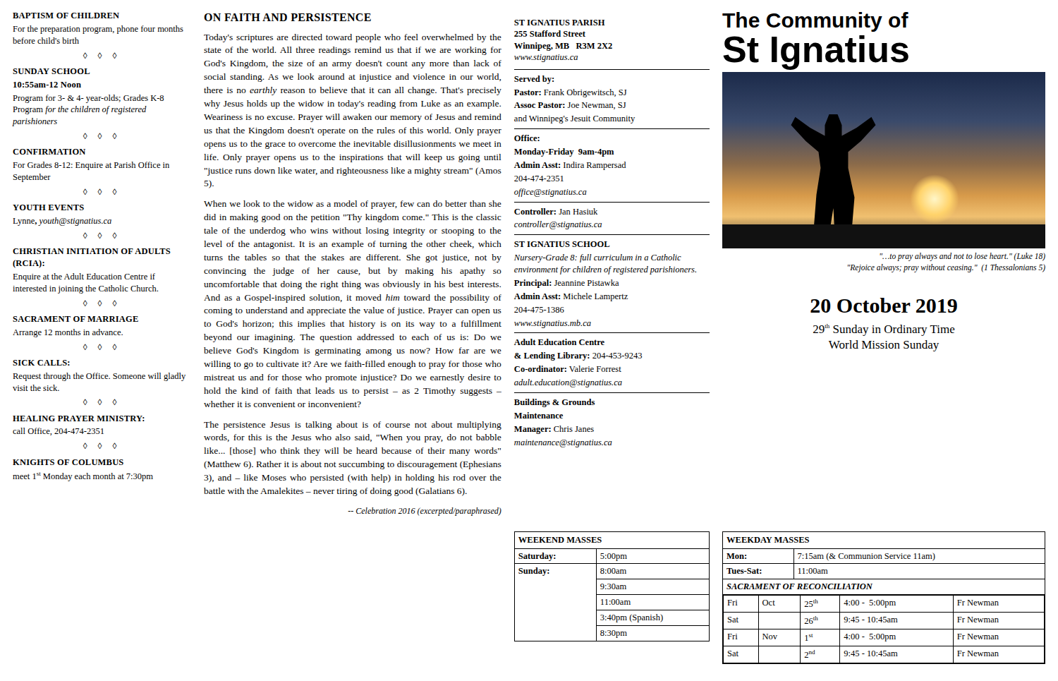BAPTISM OF CHILDREN
For the preparation program, phone four months before child's birth
◊ ◊ ◊
SUNDAY SCHOOL
10:55am-12 Noon
Program for 3- & 4- year-olds; Grades K-8 Program for the children of registered parishioners
◊ ◊ ◊
CONFIRMATION
For Grades 8-12: Enquire at Parish Office in September
◊ ◊ ◊
YOUTH EVENTS
Lynne, youth@stignatius.ca
◊ ◊ ◊
CHRISTIAN INITIATION OF ADULTS (RCIA):
Enquire at the Adult Education Centre if interested in joining the Catholic Church.
◊ ◊ ◊
SACRAMENT OF MARRIAGE
Arrange 12 months in advance.
◊ ◊ ◊
SICK CALLS:
Request through the Office. Someone will gladly visit the sick.
◊ ◊ ◊
HEALING PRAYER MINISTRY:
call Office, 204-474-2351
◊ ◊ ◊
KNIGHTS OF COLUMBUS
meet 1st Monday each month at 7:30pm
ON FAITH AND PERSISTENCE
Today's scriptures are directed toward people who feel overwhelmed by the state of the world. All three readings remind us that if we are working for God's Kingdom, the size of an army doesn't count any more than lack of social standing. As we look around at injustice and violence in our world, there is no earthly reason to believe that it can all change. That's precisely why Jesus holds up the widow in today's reading from Luke as an example. Weariness is no excuse. Prayer will awaken our memory of Jesus and remind us that the Kingdom doesn't operate on the rules of this world. Only prayer opens us to the grace to overcome the inevitable disillusionments we meet in life. Only prayer opens us to the inspirations that will keep us going until "justice runs down like water, and righteousness like a mighty stream" (Amos 5).
When we look to the widow as a model of prayer, few can do better than she did in making good on the petition "Thy kingdom come." This is the classic tale of the underdog who wins without losing integrity or stooping to the level of the antagonist. It is an example of turning the other cheek, which turns the tables so that the stakes are different. She got justice, not by convincing the judge of her cause, but by making his apathy so uncomfortable that doing the right thing was obviously in his best interests. And as a Gospel-inspired solution, it moved him toward the possibility of coming to understand and appreciate the value of justice. Prayer can open us to God's horizon; this implies that history is on its way to a fulfillment beyond our imagining. The question addressed to each of us is: Do we believe God's Kingdom is germinating among us now? How far are we willing to go to cultivate it? Are we faith-filled enough to pray for those who mistreat us and for those who promote injustice? Do we earnestly desire to hold the kind of faith that leads us to persist – as 2 Timothy suggests – whether it is convenient or inconvenient?
The persistence Jesus is talking about is of course not about multiplying words, for this is the Jesus who also said, "When you pray, do not babble like... [those] who think they will be heard because of their many words" (Matthew 6). Rather it is about not succumbing to discouragement (Ephesians 3), and – like Moses who persisted (with help) in holding his rod over the battle with the Amalekites – never tiring of doing good (Galatians 6).
-- Celebration 2016 (excerpted/paraphrased)
ST IGNATIUS PARISH
255 Stafford Street
Winnipeg, MB R3M 2X2
www.stignatius.ca
Served by:
Pastor: Frank Obrigewitsch, SJ
Assoc Pastor: Joe Newman, SJ
and Winnipeg's Jesuit Community
Office:
Monday-Friday 9am-4pm
Admin Asst: Indira Rampersad
204-474-2351
office@stignatius.ca
Controller: Jan Hasiuk
controller@stignatius.ca
ST IGNATIUS SCHOOL
Nursery-Grade 8: full curriculum in a Catholic environment for children of registered parishioners.
Principal: Jeannine Pistawka
Admin Asst: Michele Lampertz
204-475-1386
www.stignatius.mb.ca
Adult Education Centre
& Lending Library: 204-453-9243
Co-ordinator: Valerie Forrest
adult.education@stignatius.ca
Buildings & Grounds
Maintenance
Manager: Chris Janes
maintenance@stignatius.ca
The Community of
St Ignatius
"…to pray always and not to lose heart." (Luke 18)
"Rejoice always; pray without ceasing." (1 Thessalonians 5)
20 October 2019
29th Sunday in Ordinary Time
World Mission Sunday
| WEEKEND MASSES |
| --- |
| Saturday: | 5:00pm |
| Sunday: | 8:00am |
| 9:30am |
| 11:00am |
| 3:40pm (Spanish) |
| 8:30pm |
| WEEKDAY MASSES |
| --- |
| Mon: | 7:15am (& Communion Service 11am) |
| Tues-Sat: | 11:00am |
| SACRAMENT OF RECONCILIATION |
| / Fri / Oct / 25 th / 4:00 - 5:00pm / Fr Newman / / Sat / / 26 th / 9:45 - 10:45am / Fr Newman / / Fri / Nov / 1 st / 4:00 - 5:00pm / Fr Newman / / Sat / / 2 nd / 9:45 - 10:45am / Fr Newman / |